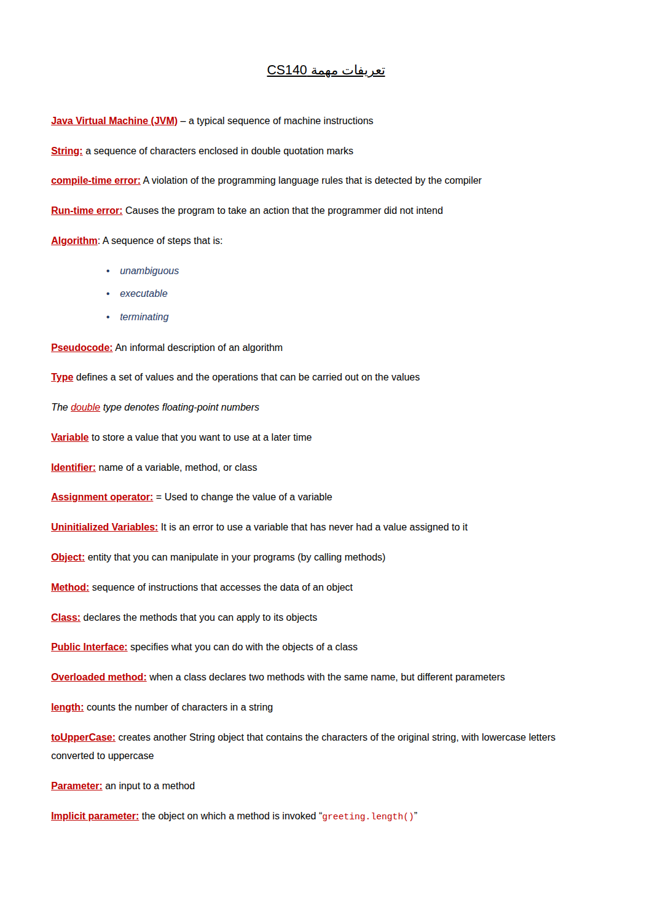تعريفات مهمة CS140
Java Virtual Machine (JVM) – a typical sequence of machine instructions
String: a sequence of characters enclosed in double quotation marks
compile-time error: A violation of the programming language rules that is detected by the compiler
Run-time error: Causes the program to take an action that the programmer did not intend
Algorithm: A sequence of steps that is:
unambiguous
executable
terminating
Pseudocode: An informal description of an algorithm
Type defines a set of values and the operations that can be carried out on the values
The double type denotes floating-point numbers
Variable to store a value that you want to use at a later time
Identifier: name of a variable, method, or class
Assignment operator: = Used to change the value of a variable
Uninitialized Variables: It is an error to use a variable that has never had a value assigned to it
Object: entity that you can manipulate in your programs (by calling methods)
Method: sequence of instructions that accesses the data of an object
Class: declares the methods that you can apply to its objects
Public Interface: specifies what you can do with the objects of a class
Overloaded method: when a class declares two methods with the same name, but different parameters
length: counts the number of characters in a string
toUpperCase: creates another String object that contains the characters of the original string, with lowercase letters converted to uppercase
Parameter: an input to a method
Implicit parameter: the object on which a method is invoked “greeting.length()”